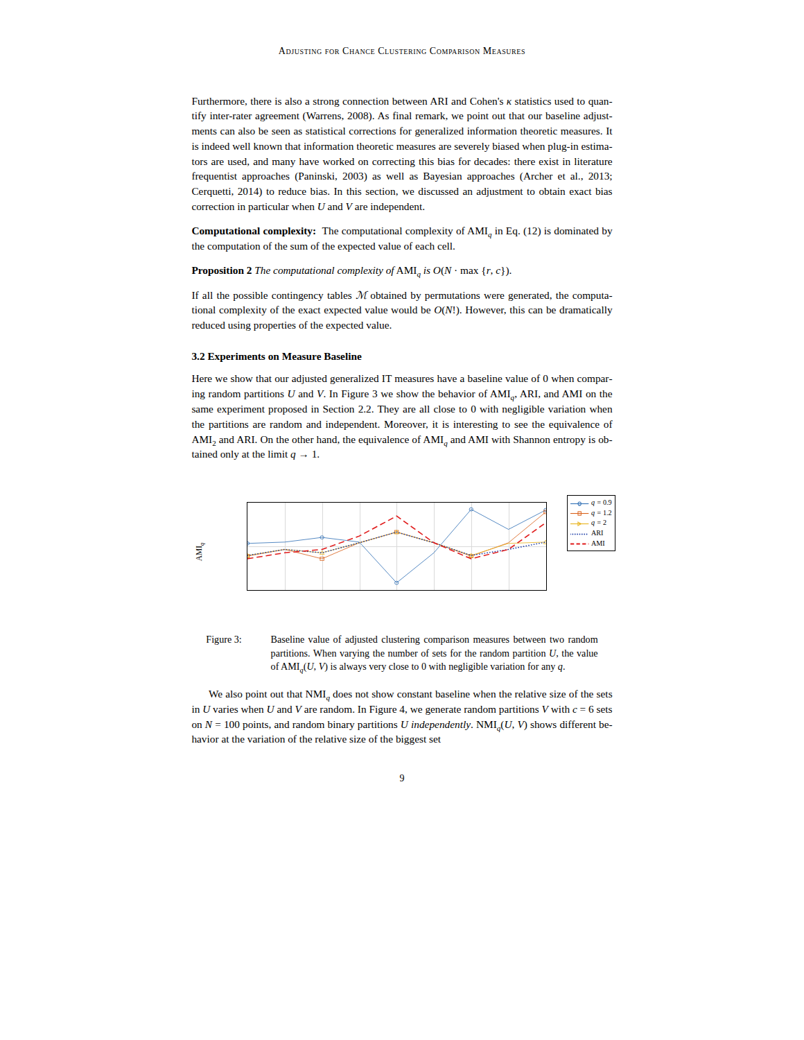Adjusting for Chance Clustering Comparison Measures
Furthermore, there is also a strong connection between ARI and Cohen's κ statistics used to quantify inter-rater agreement (Warrens, 2008). As final remark, we point out that our baseline adjustments can also be seen as statistical corrections for generalized information theoretic measures. It is indeed well known that information theoretic measures are severely biased when plug-in estimators are used, and many have worked on correcting this bias for decades: there exist in literature frequentist approaches (Paninski, 2003) as well as Bayesian approaches (Archer et al., 2013; Cerquetti, 2014) to reduce bias. In this section, we discussed an adjustment to obtain exact bias correction in particular when U and V are independent.
Computational complexity: The computational complexity of AMIq in Eq. (12) is dominated by the computation of the sum of the expected value of each cell.
Proposition 2 The computational complexity of AMIq is O(N · max {r, c}).
If all the possible contingency tables ℳ obtained by permutations were generated, the computational complexity of the exact expected value would be O(N!). However, this can be dramatically reduced using properties of the expected value.
3.2 Experiments on Measure Baseline
Here we show that our adjusted generalized IT measures have a baseline value of 0 when comparing random partitions U and V. In Figure 3 we show the behavior of AMIq, ARI, and AMI on the same experiment proposed in Section 2.2. They are all close to 0 with negligible variation when the partitions are random and independent. Moreover, it is interesting to see the equivalence of AMI2 and ARI. On the other hand, the equivalence of AMIq and AMI with Shannon entropy is obtained only at the limit q → 1.
×10-3
5
0
-5
2
3
4
5
6
7
8
9
10
Number of sets r in U
AMIq
q = 0.9
q = 1.2
q = 2
ARI
AMI
Figure 3:
Baseline value of adjusted clustering comparison measures between two random partitions. When varying the number of sets for the random partition U, the value of AMIq(U, V) is always very close to 0 with negligible variation for any q.
We also point out that NMIq does not show constant baseline when the relative size of the sets in U varies when U and V are random. In Figure 4, we generate random partitions V with c = 6 sets on N = 100 points, and random binary partitions U independently. NMIq(U, V) shows different behavior at the variation of the relative size of the biggest set
9